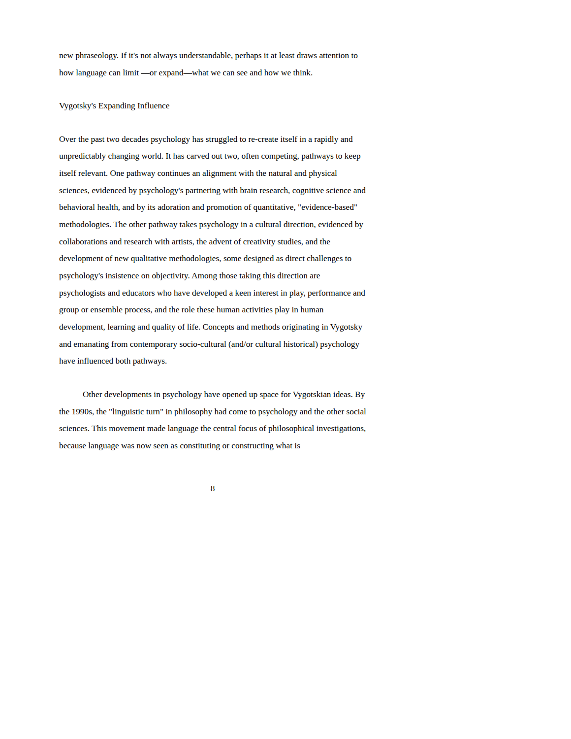new phraseology. If it's not always understandable, perhaps it at least draws attention to how language can limit —or expand—what we can see and how we think.
Vygotsky's Expanding Influence
Over the past two decades psychology has struggled to re-create itself in a rapidly and unpredictably changing world. It has carved out two, often competing, pathways to keep itself relevant. One pathway continues an alignment with the natural and physical sciences, evidenced by psychology's partnering with brain research, cognitive science and behavioral health, and by its adoration and promotion of quantitative, "evidence-based" methodologies. The other pathway takes psychology in a cultural direction, evidenced by collaborations and research with artists, the advent of creativity studies, and the development of new qualitative methodologies, some designed as direct challenges to psychology's insistence on objectivity. Among those taking this direction are psychologists and educators who have developed a keen interest in play, performance and group or ensemble process, and the role these human activities play in human development, learning and quality of life. Concepts and methods originating in Vygotsky and emanating from contemporary socio-cultural (and/or cultural historical) psychology have influenced both pathways.
Other developments in psychology have opened up space for Vygotskian ideas. By the 1990s, the "linguistic turn" in philosophy had come to psychology and the other social sciences. This movement made language the central focus of philosophical investigations, because language was now seen as constituting or constructing what is
8